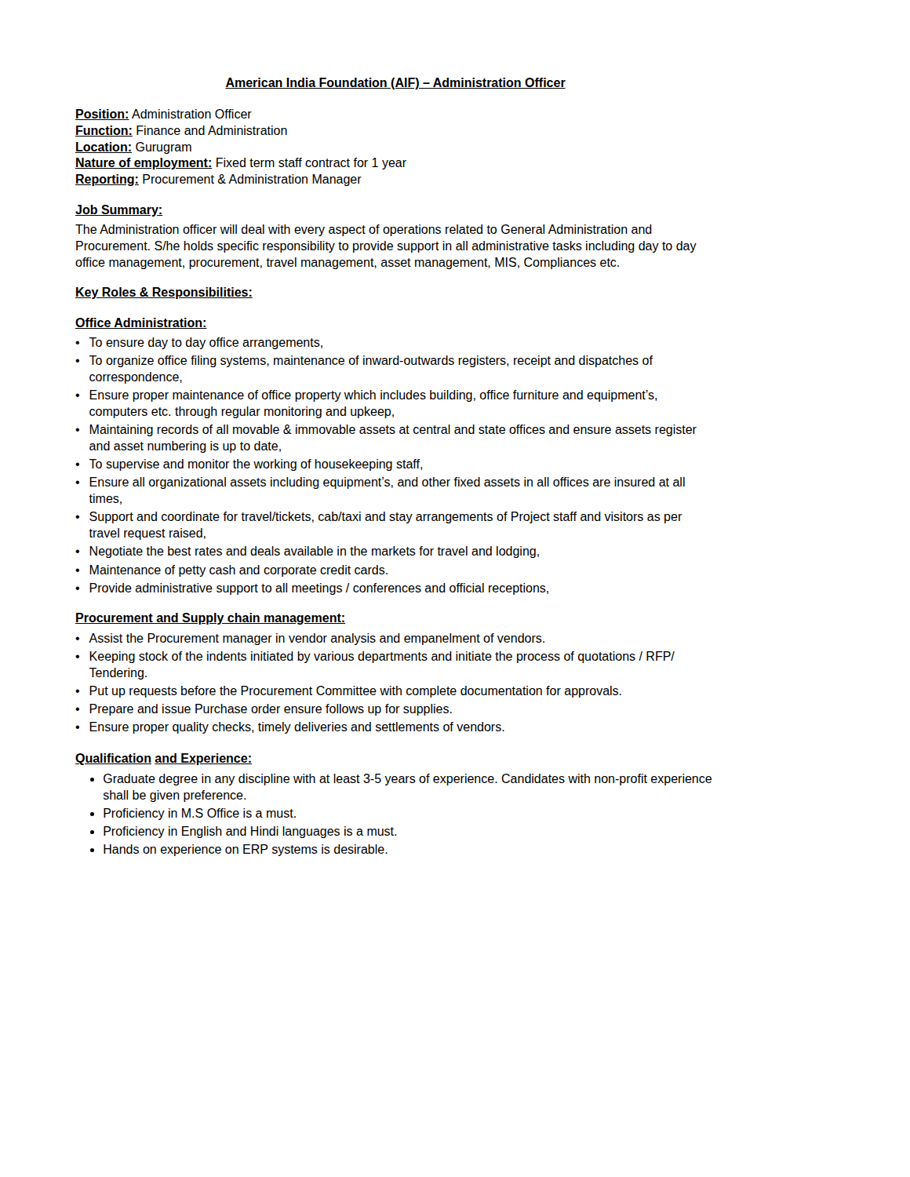American India Foundation (AIF) – Administration Officer
Position: Administration Officer
Function: Finance and Administration
Location: Gurugram
Nature of employment: Fixed term staff contract for 1 year
Reporting: Procurement & Administration Manager
Job Summary:
The Administration officer will deal with every aspect of operations related to General Administration and Procurement. S/he holds specific responsibility to provide support in all administrative tasks including day to day office management, procurement, travel management, asset management, MIS, Compliances etc.
Key Roles & Responsibilities:
Office Administration:
To ensure day to day office arrangements,
To organize office filing systems, maintenance of inward-outwards registers, receipt and dispatches of correspondence,
Ensure proper maintenance of office property which includes building, office furniture and equipment’s, computers etc. through regular monitoring and upkeep,
Maintaining records of all movable & immovable assets at central and state offices and ensure assets register and asset numbering is up to date,
To supervise and monitor the working of housekeeping staff,
Ensure all organizational assets including equipment’s, and other fixed assets in all offices are insured at all times,
Support and coordinate for travel/tickets, cab/taxi and stay arrangements of Project staff and visitors as per travel request raised,
Negotiate the best rates and deals available in the markets for travel and lodging,
Maintenance of petty cash and corporate credit cards.
Provide administrative support to all meetings / conferences and official receptions,
Procurement and Supply chain management:
Assist the Procurement manager in vendor analysis and empanelment of vendors.
Keeping stock of the indents initiated by various departments and initiate the process of quotations / RFP/ Tendering.
Put up requests before the Procurement Committee with complete documentation for approvals.
Prepare and issue Purchase order ensure follows up for supplies.
Ensure proper quality checks, timely deliveries and settlements of vendors.
Qualification and Experience:
Graduate degree in any discipline with at least 3-5 years of experience. Candidates with non-profit experience shall be given preference.
Proficiency in M.S Office is a must.
Proficiency in English and Hindi languages is a must.
Hands on experience on ERP systems is desirable.